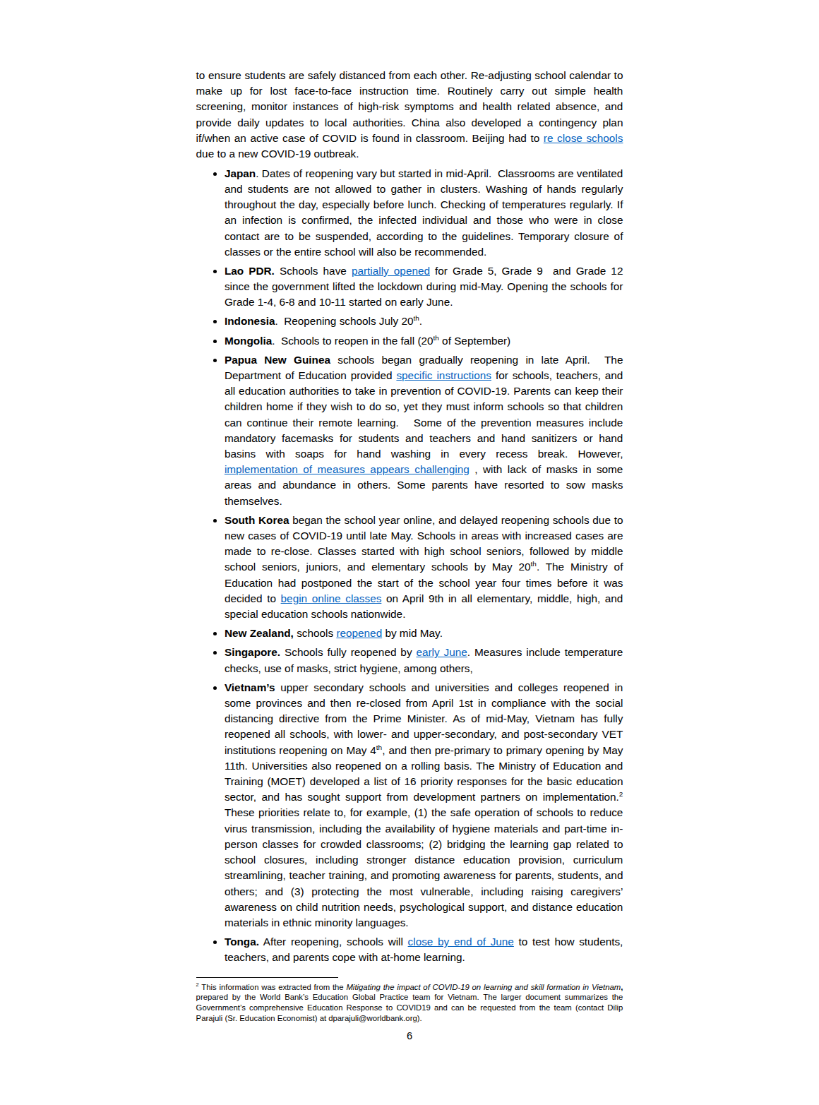to ensure students are safely distanced from each other. Re-adjusting school calendar to make up for lost face-to-face instruction time. Routinely carry out simple health screening, monitor instances of high-risk symptoms and health related absence, and provide daily updates to local authorities. China also developed a contingency plan if/when an active case of COVID is found in classroom. Beijing had to re close schools due to a new COVID-19 outbreak.
Japan. Dates of reopening vary but started in mid-April. Classrooms are ventilated and students are not allowed to gather in clusters. Washing of hands regularly throughout the day, especially before lunch. Checking of temperatures regularly. If an infection is confirmed, the infected individual and those who were in close contact are to be suspended, according to the guidelines. Temporary closure of classes or the entire school will also be recommended.
Lao PDR. Schools have partially opened for Grade 5, Grade 9 and Grade 12 since the government lifted the lockdown during mid-May. Opening the schools for Grade 1-4, 6-8 and 10-11 started on early June.
Indonesia. Reopening schools July 20th.
Mongolia. Schools to reopen in the fall (20th of September)
Papua New Guinea schools began gradually reopening in late April. The Department of Education provided specific instructions for schools, teachers, and all education authorities to take in prevention of COVID-19. Parents can keep their children home if they wish to do so, yet they must inform schools so that children can continue their remote learning. Some of the prevention measures include mandatory facemasks for students and teachers and hand sanitizers or hand basins with soaps for hand washing in every recess break. However, implementation of measures appears challenging , with lack of masks in some areas and abundance in others. Some parents have resorted to sow masks themselves.
South Korea began the school year online, and delayed reopening schools due to new cases of COVID-19 until late May. Schools in areas with increased cases are made to re-close. Classes started with high school seniors, followed by middle school seniors, juniors, and elementary schools by May 20th. The Ministry of Education had postponed the start of the school year four times before it was decided to begin online classes on April 9th in all elementary, middle, high, and special education schools nationwide.
New Zealand, schools reopened by mid May.
Singapore. Schools fully reopened by early June. Measures include temperature checks, use of masks, strict hygiene, among others,
Vietnam’s upper secondary schools and universities and colleges reopened in some provinces and then re-closed from April 1st in compliance with the social distancing directive from the Prime Minister. As of mid-May, Vietnam has fully reopened all schools, with lower- and upper-secondary, and post-secondary VET institutions reopening on May 4th, and then pre-primary to primary opening by May 11th. Universities also reopened on a rolling basis. The Ministry of Education and Training (MOET) developed a list of 16 priority responses for the basic education sector, and has sought support from development partners on implementation.2 These priorities relate to, for example, (1) the safe operation of schools to reduce virus transmission, including the availability of hygiene materials and part-time in-person classes for crowded classrooms; (2) bridging the learning gap related to school closures, including stronger distance education provision, curriculum streamlining, teacher training, and promoting awareness for parents, students, and others; and (3) protecting the most vulnerable, including raising caregivers’ awareness on child nutrition needs, psychological support, and distance education materials in ethnic minority languages.
Tonga. After reopening, schools will close by end of June to test how students, teachers, and parents cope with at-home learning.
2 This information was extracted from the Mitigating the impact of COVID-19 on learning and skill formation in Vietnam, prepared by the World Bank’s Education Global Practice team for Vietnam. The larger document summarizes the Government’s comprehensive Education Response to COVID19 and can be requested from the team (contact Dilip Parajuli (Sr. Education Economist) at dparajuli@worldbank.org).
6